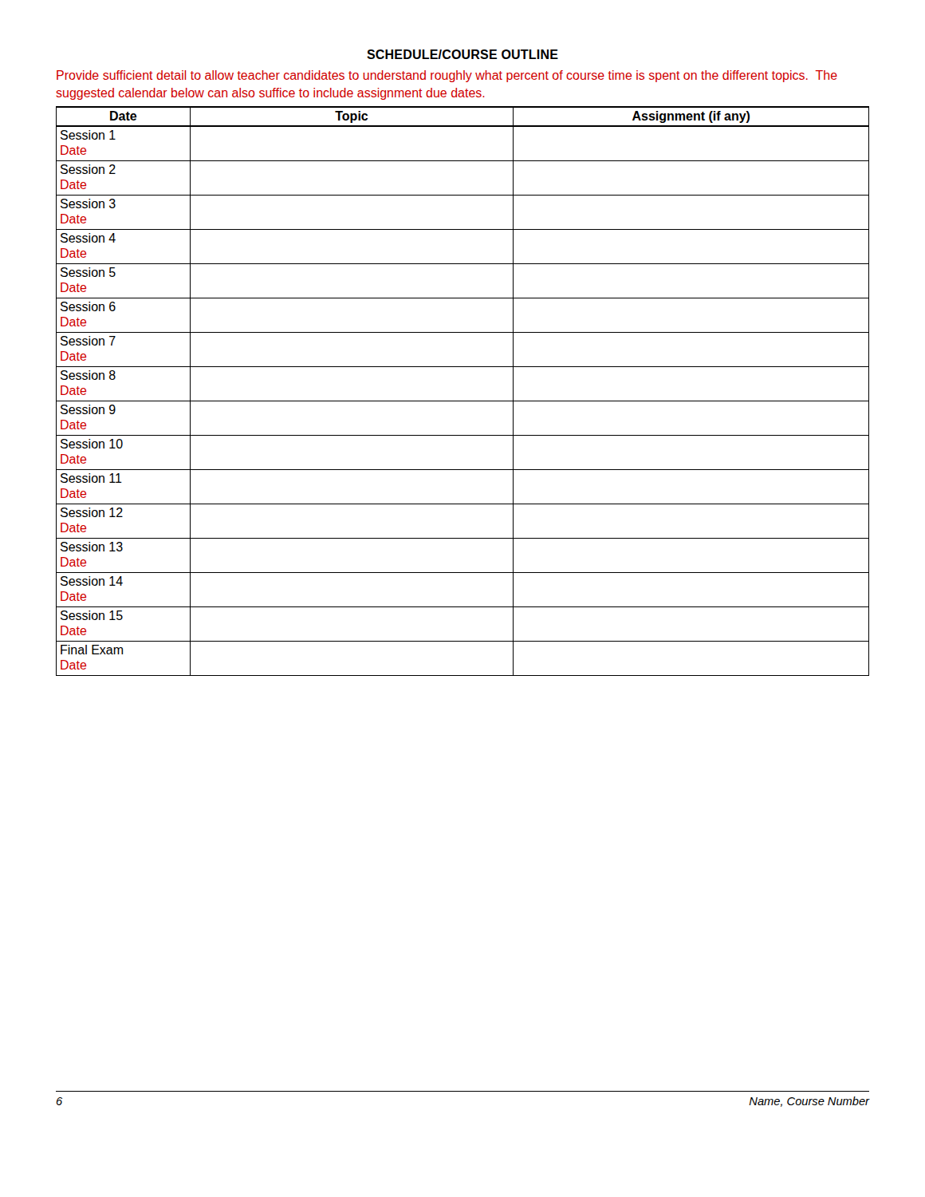SCHEDULE/COURSE OUTLINE
Provide sufficient detail to allow teacher candidates to understand roughly what percent of course time is spent on the different topics. The suggested calendar below can also suffice to include assignment due dates.
| Date | Topic | Assignment (if any) |
| --- | --- | --- |
| Session 1 Date | | |
| Session 2 Date | | |
| Session 3 Date | | |
| Session 4 Date | | |
| Session 5 Date | | |
| Session 6 Date | | |
| Session 7 Date | | |
| Session 8 Date | | |
| Session 9 Date | | |
| Session 10 Date | | |
| Session 11 Date | | |
| Session 12 Date | | |
| Session 13 Date | | |
| Session 14 Date | | |
| Session 15 Date | | |
| Final Exam Date | | |
6 Name, Course Number